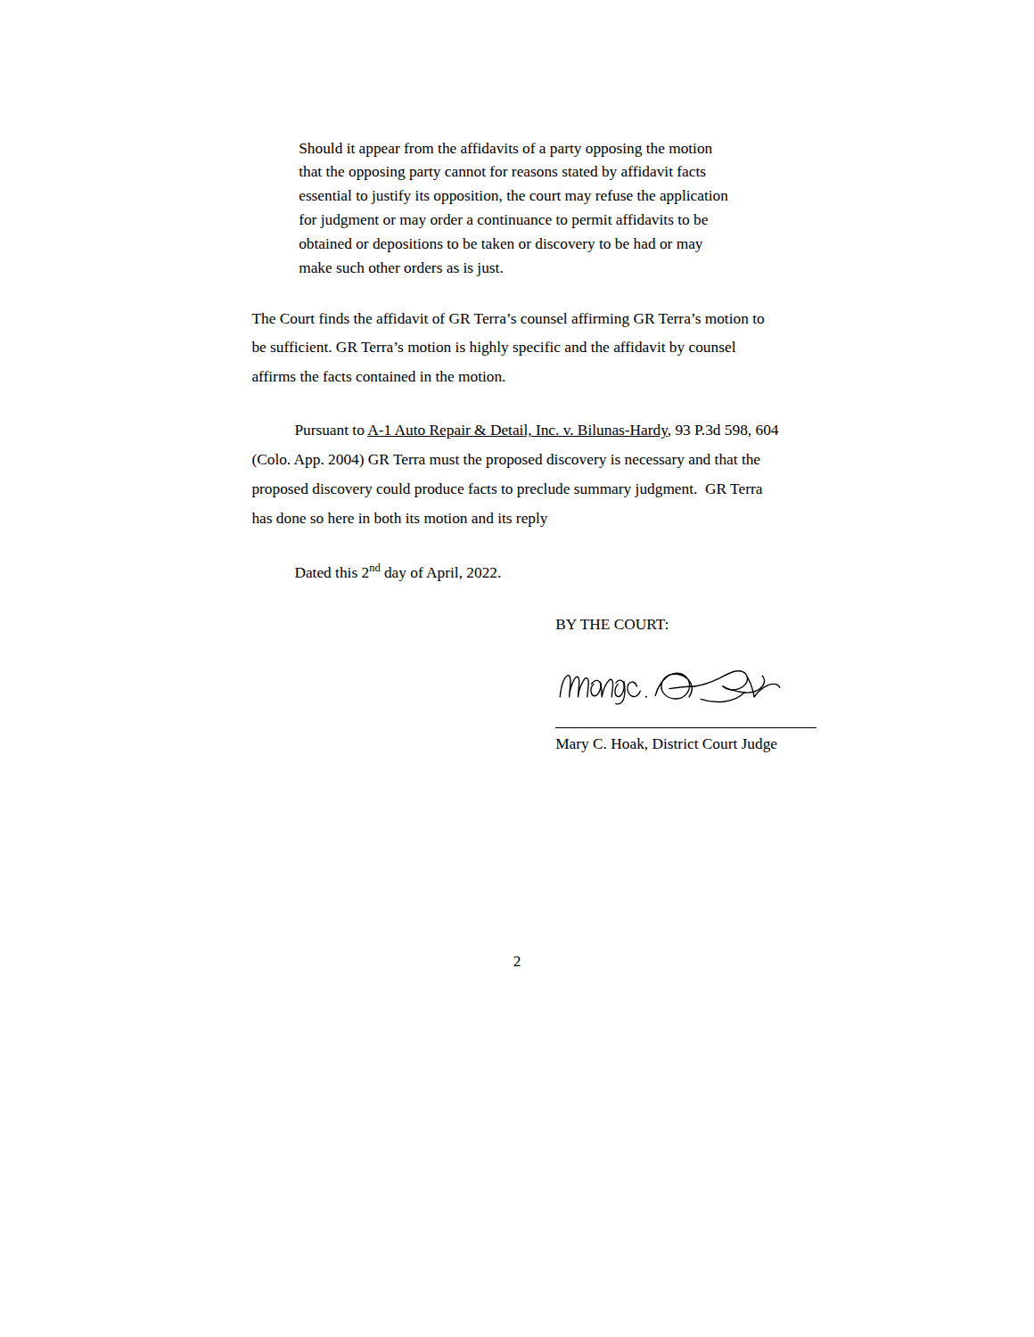Should it appear from the affidavits of a party opposing the motion that the opposing party cannot for reasons stated by affidavit facts essential to justify its opposition, the court may refuse the application for judgment or may order a continuance to permit affidavits to be obtained or depositions to be taken or discovery to be had or may make such other orders as is just.
The Court finds the affidavit of GR Terra’s counsel affirming GR Terra’s motion to be sufficient. GR Terra’s motion is highly specific and the affidavit by counsel affirms the facts contained in the motion.
Pursuant to A-1 Auto Repair & Detail, Inc. v. Bilunas-Hardy, 93 P.3d 598, 604 (Colo. App. 2004) GR Terra must the proposed discovery is necessary and that the proposed discovery could produce facts to preclude summary judgment. GR Terra has done so here in both its motion and its reply
Dated this 2nd day of April, 2022.
BY THE COURT:
Mary C. Hoak, District Court Judge
2